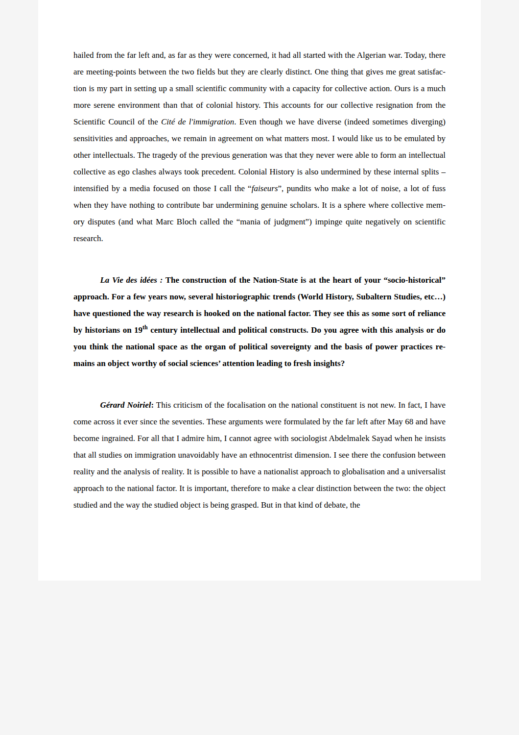hailed from the far left and, as far as they were concerned, it had all started with the Algerian war. Today, there are meeting-points between the two fields but they are clearly distinct. One thing that gives me great satisfaction is my part in setting up a small scientific community with a capacity for collective action. Ours is a much more serene environment than that of colonial history. This accounts for our collective resignation from the Scientific Council of the Cité de l'immigration. Even though we have diverse (indeed sometimes diverging) sensitivities and approaches, we remain in agreement on what matters most. I would like us to be emulated by other intellectuals. The tragedy of the previous generation was that they never were able to form an intellectual collective as ego clashes always took precedent. Colonial History is also undermined by these internal splits – intensified by a media focused on those I call the “faiseurs”, pundits who make a lot of noise, a lot of fuss when they have nothing to contribute bar undermining genuine scholars. It is a sphere where collective memory disputes (and what Marc Bloch called the “mania of judgment”) impinge quite negatively on scientific research.
La Vie des idées : The construction of the Nation-State is at the heart of your “socio-historical” approach. For a few years now, several historiographic trends (World History, Subaltern Studies, etc…) have questioned the way research is hooked on the national factor. They see this as some sort of reliance by historians on 19th century intellectual and political constructs. Do you agree with this analysis or do you think the national space as the organ of political sovereignty and the basis of power practices remains an object worthy of social sciences’ attention leading to fresh insights?
Gérard Noiriel: This criticism of the focalisation on the national constituent is not new. In fact, I have come across it ever since the seventies. These arguments were formulated by the far left after May 68 and have become ingrained. For all that I admire him, I cannot agree with sociologist Abdelmalek Sayad when he insists that all studies on immigration unavoidably have an ethnocentrist dimension. I see there the confusion between reality and the analysis of reality. It is possible to have a nationalist approach to globalisation and a universalist approach to the national factor. It is important, therefore to make a clear distinction between the two: the object studied and the way the studied object is being grasped. But in that kind of debate, the